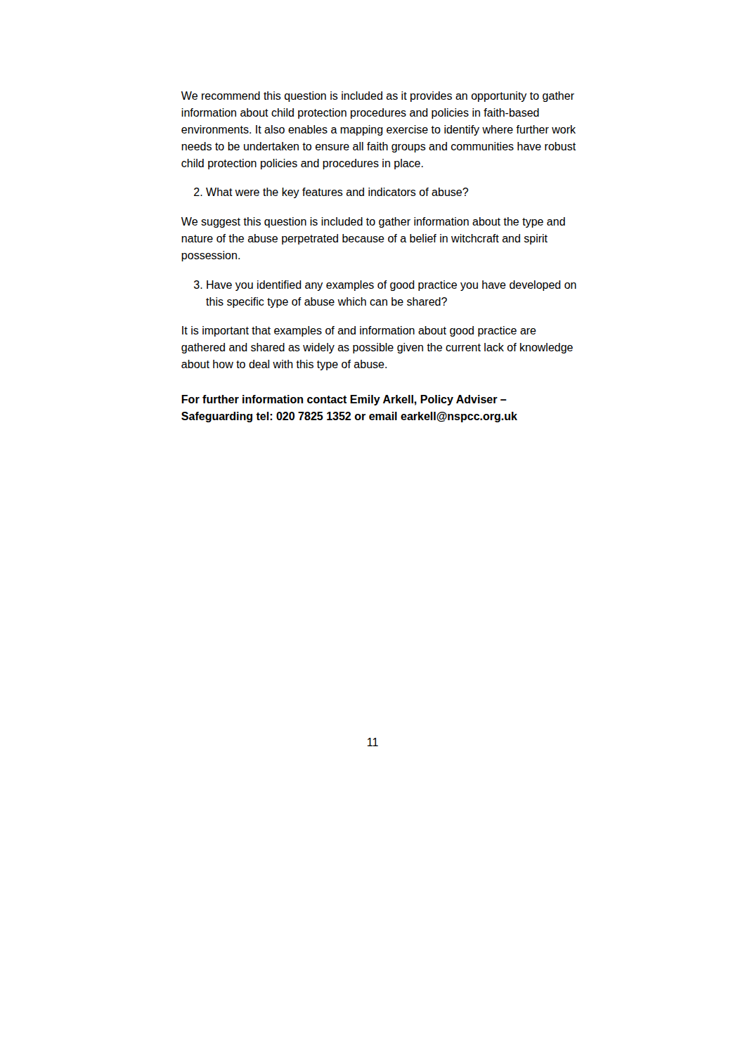We recommend this question is included as it provides an opportunity to gather information about child protection procedures and policies in faith-based environments. It also enables a mapping exercise to identify where further work needs to be undertaken to ensure all faith groups and communities have robust child protection policies and procedures in place.
What were the key features and indicators of abuse?
We suggest this question is included to gather information about the type and nature of the abuse perpetrated because of a belief in witchcraft and spirit possession.
Have you identified any examples of good practice you have developed on this specific type of abuse which can be shared?
It is important that examples of and information about good practice are gathered and shared as widely as possible given the current lack of knowledge about how to deal with this type of abuse.
For further information contact Emily Arkell, Policy Adviser – Safeguarding tel: 020 7825 1352 or email earkell@nspcc.org.uk
11